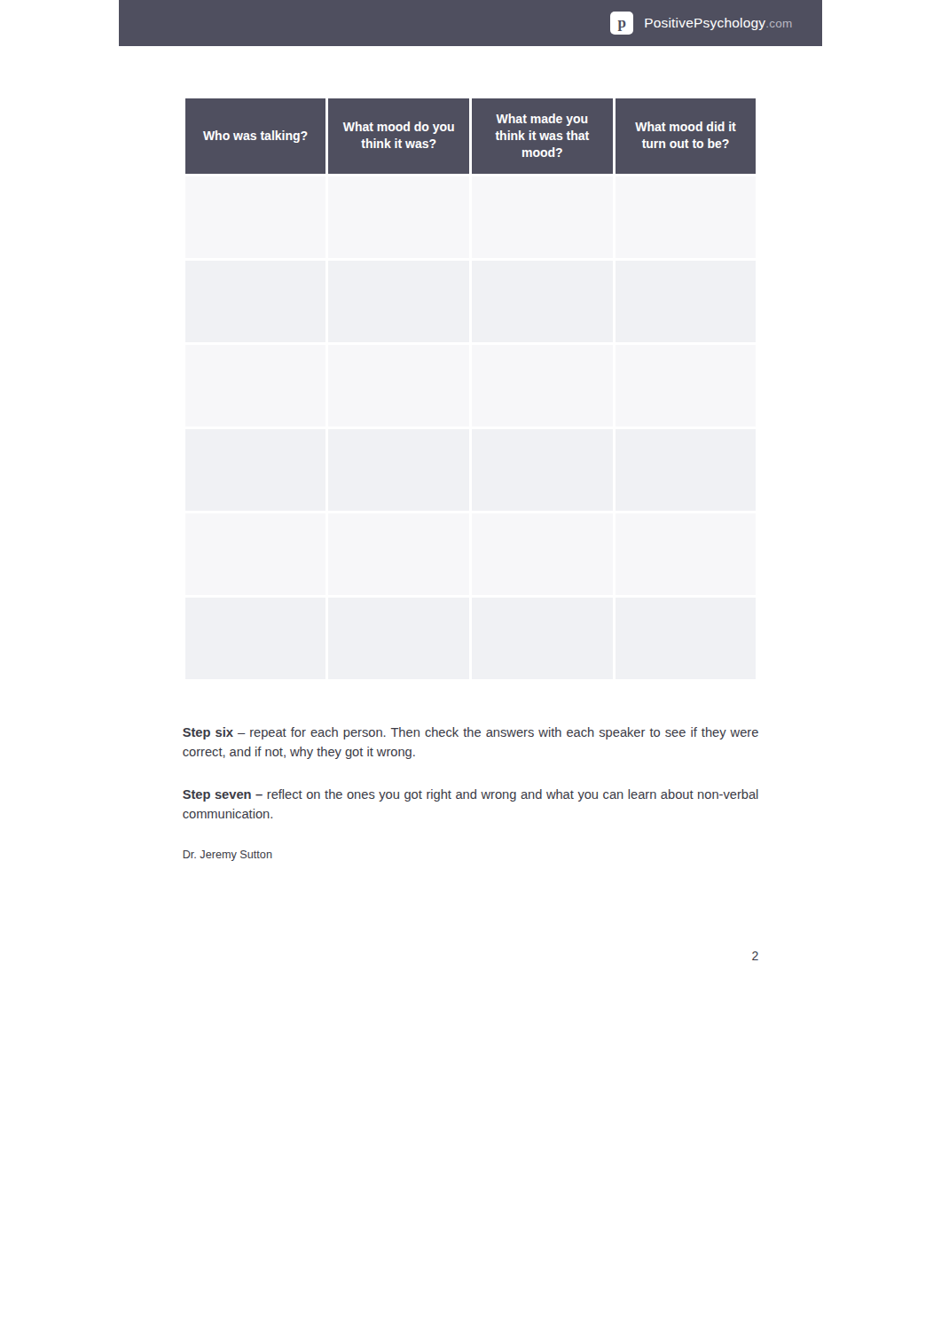p
PositivePsychology.com
| Who was talking? | What mood do you think it was? | What made you think it was that mood? | What mood did it turn out to be? |
| --- | --- | --- | --- |
Step six – repeat for each person. Then check the answers with each speaker to see if they were correct, and if not, why they got it wrong.
Step seven – reflect on the ones you got right and wrong and what you can learn about non-verbal communication.
Dr. Jeremy Sutton
2